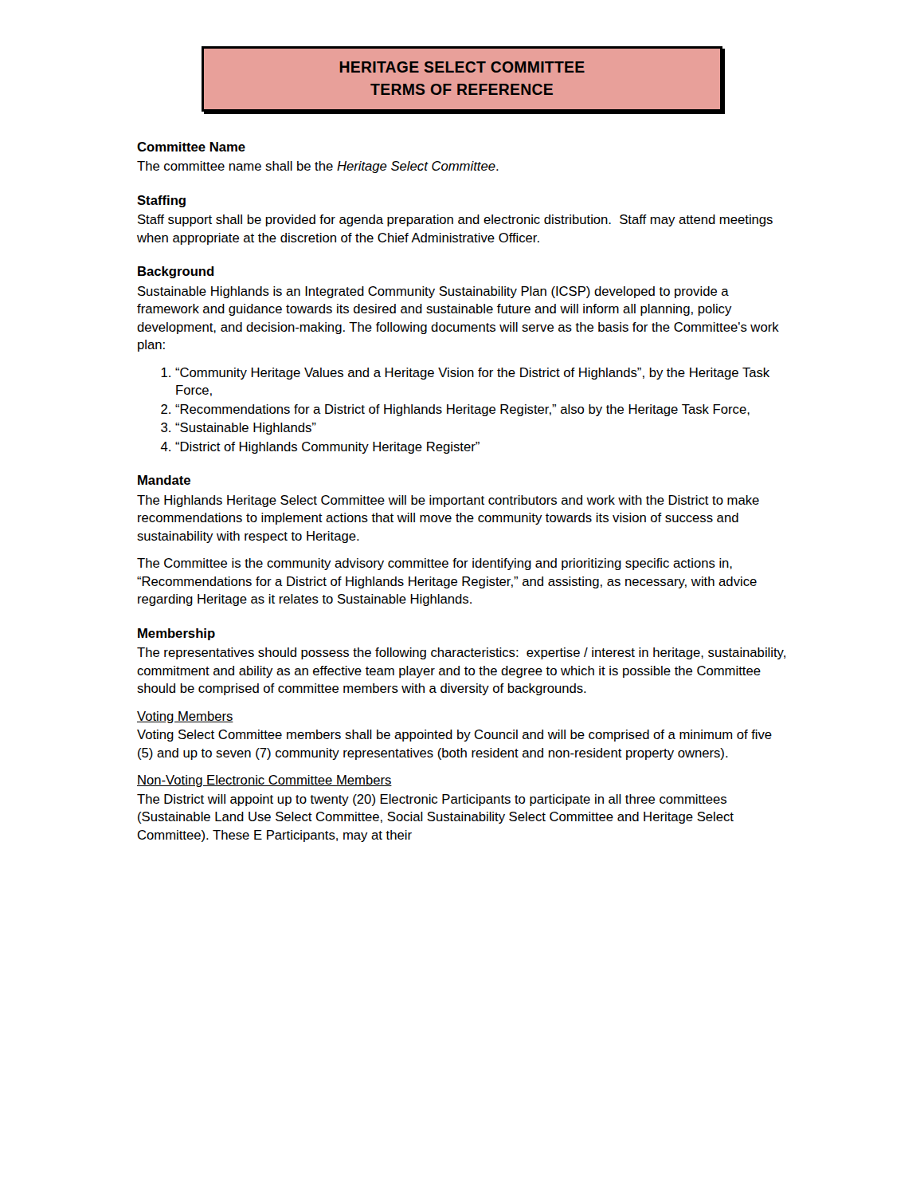HERITAGE SELECT COMMITTEE
TERMS OF REFERENCE
Committee Name
The committee name shall be the Heritage Select Committee.
Staffing
Staff support shall be provided for agenda preparation and electronic distribution. Staff may attend meetings when appropriate at the discretion of the Chief Administrative Officer.
Background
Sustainable Highlands is an Integrated Community Sustainability Plan (ICSP) developed to provide a framework and guidance towards its desired and sustainable future and will inform all planning, policy development, and decision-making. The following documents will serve as the basis for the Committee's work plan:
“Community Heritage Values and a Heritage Vision for the District of Highlands”, by the Heritage Task Force,
“Recommendations for a District of Highlands Heritage Register,” also by the Heritage Task Force,
“Sustainable Highlands”
“District of Highlands Community Heritage Register”
Mandate
The Highlands Heritage Select Committee will be important contributors and work with the District to make recommendations to implement actions that will move the community towards its vision of success and sustainability with respect to Heritage.
The Committee is the community advisory committee for identifying and prioritizing specific actions in, “Recommendations for a District of Highlands Heritage Register,” and assisting, as necessary, with advice regarding Heritage as it relates to Sustainable Highlands.
Membership
The representatives should possess the following characteristics: expertise / interest in heritage, sustainability, commitment and ability as an effective team player and to the degree to which it is possible the Committee should be comprised of committee members with a diversity of backgrounds.
Voting Members
Voting Select Committee members shall be appointed by Council and will be comprised of a minimum of five (5) and up to seven (7) community representatives (both resident and non-resident property owners).
Non-Voting Electronic Committee Members
The District will appoint up to twenty (20) Electronic Participants to participate in all three committees (Sustainable Land Use Select Committee, Social Sustainability Select Committee and Heritage Select Committee). These E Participants, may at their